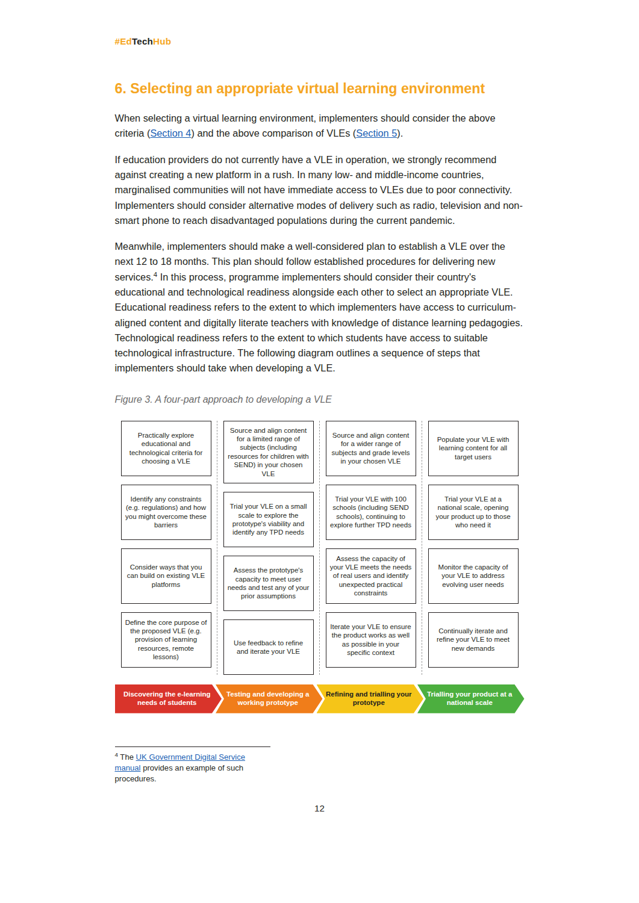#Ed Tech Hub
6. Selecting an appropriate virtual learning environment
When selecting a virtual learning environment, implementers should consider the above criteria (Section 4) and the above comparison of VLEs (Section 5).
If education providers do not currently have a VLE in operation, we strongly recommend against creating a new platform in a rush. In many low- and middle-income countries, marginalised communities will not have immediate access to VLEs due to poor connectivity. Implementers should consider alternative modes of delivery such as radio, television and non-smart phone to reach disadvantaged populations during the current pandemic.
Meanwhile, implementers should make a well-considered plan to establish a VLE over the next 12 to 18 months. This plan should follow established procedures for delivering new services.4 In this process, programme implementers should consider their country's educational and technological readiness alongside each other to select an appropriate VLE. Educational readiness refers to the extent to which implementers have access to curriculum-aligned content and digitally literate teachers with knowledge of distance learning pedagogies. Technological readiness refers to the extent to which students have access to suitable technological infrastructure. The following diagram outlines a sequence of steps that implementers should take when developing a VLE.
Figure 3. A four-part approach to developing a VLE
Practically explore educational and technological criteria for choosing a VLE
Identify any constraints (e.g. regulations) and how you might overcome these barriers
Consider ways that you can build on existing VLE platforms
Define the core purpose of the proposed VLE (e.g. provision of learning resources, remote lessons)
Source and align content for a limited range of subjects (including resources for children with SEND) in your chosen VLE
Trial your VLE on a small scale to explore the prototype's viability and identify any TPD needs
Assess the prototype's capacity to meet user needs and test any of your prior assumptions
Use feedback to refine and iterate your VLE
Source and align content for a wider range of subjects and grade levels in your chosen VLE
Trial your VLE with 100 schools (including SEND schools), continuing to explore further TPD needs
Assess the capacity of your VLE meets the needs of real users and identify unexpected practical constraints
Iterate your VLE to ensure the product works as well as possible in your specific context
Populate your VLE with learning content for all target users
Trial your VLE at a national scale, opening your product up to those who need it
Monitor the capacity of your VLE to address evolving user needs
Continually iterate and refine your VLE to meet new demands
Discovering the e-learning needs of students
Testing and developing a working prototype
Refining and trialling your prototype
Trialling your product at a national scale
4 The UK Government Digital Service manual provides an example of such procedures.
12